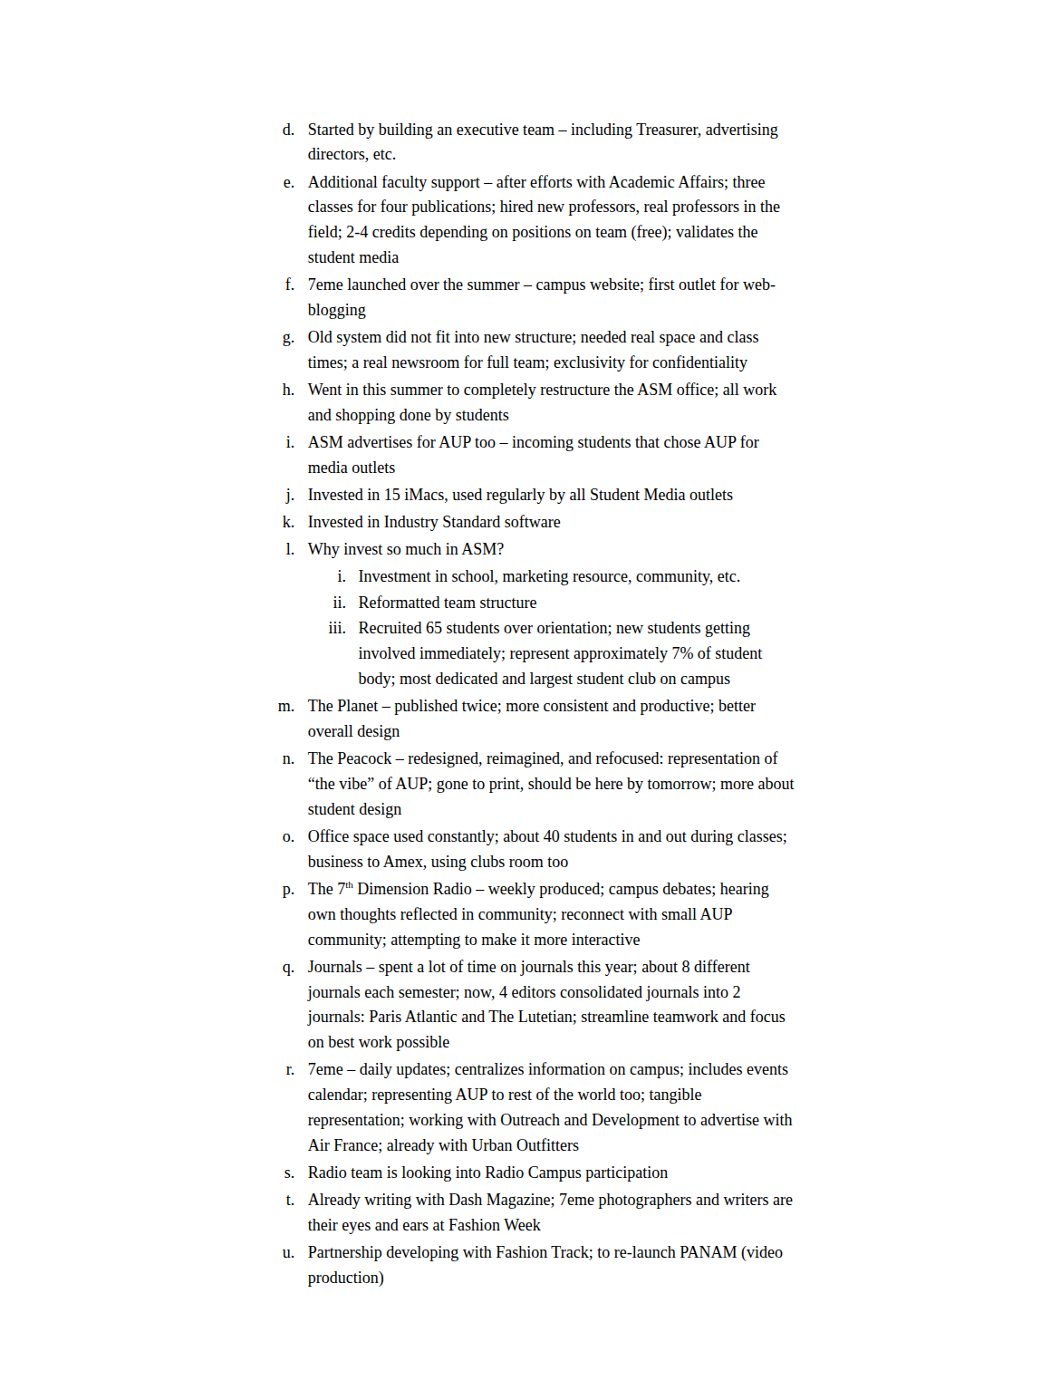Started by building an executive team – including Treasurer, advertising directors, etc.
Additional faculty support – after efforts with Academic Affairs; three classes for four publications; hired new professors, real professors in the field; 2-4 credits depending on positions on team (free); validates the student media
7eme launched over the summer – campus website; first outlet for web-blogging
Old system did not fit into new structure; needed real space and class times; a real newsroom for full team; exclusivity for confidentiality
Went in this summer to completely restructure the ASM office; all work and shopping done by students
ASM advertises for AUP too – incoming students that chose AUP for media outlets
Invested in 15 iMacs, used regularly by all Student Media outlets
Invested in Industry Standard software
Why invest so much in ASM?
Investment in school, marketing resource, community, etc.
Reformatted team structure
Recruited 65 students over orientation; new students getting involved immediately; represent approximately 7% of student body; most dedicated and largest student club on campus
The Planet – published twice; more consistent and productive; better overall design
The Peacock – redesigned, reimagined, and refocused: representation of “the vibe” of AUP; gone to print, should be here by tomorrow; more about student design
Office space used constantly; about 40 students in and out during classes; business to Amex, using clubs room too
The 7th Dimension Radio – weekly produced; campus debates; hearing own thoughts reflected in community; reconnect with small AUP community; attempting to make it more interactive
Journals – spent a lot of time on journals this year; about 8 different journals each semester; now, 4 editors consolidated journals into 2 journals: Paris Atlantic and The Lutetian; streamline teamwork and focus on best work possible
7eme – daily updates; centralizes information on campus; includes events calendar; representing AUP to rest of the world too; tangible representation; working with Outreach and Development to advertise with Air France; already with Urban Outfitters
Radio team is looking into Radio Campus participation
Already writing with Dash Magazine; 7eme photographers and writers are their eyes and ears at Fashion Week
Partnership developing with Fashion Track; to re-launch PANAM (video production)